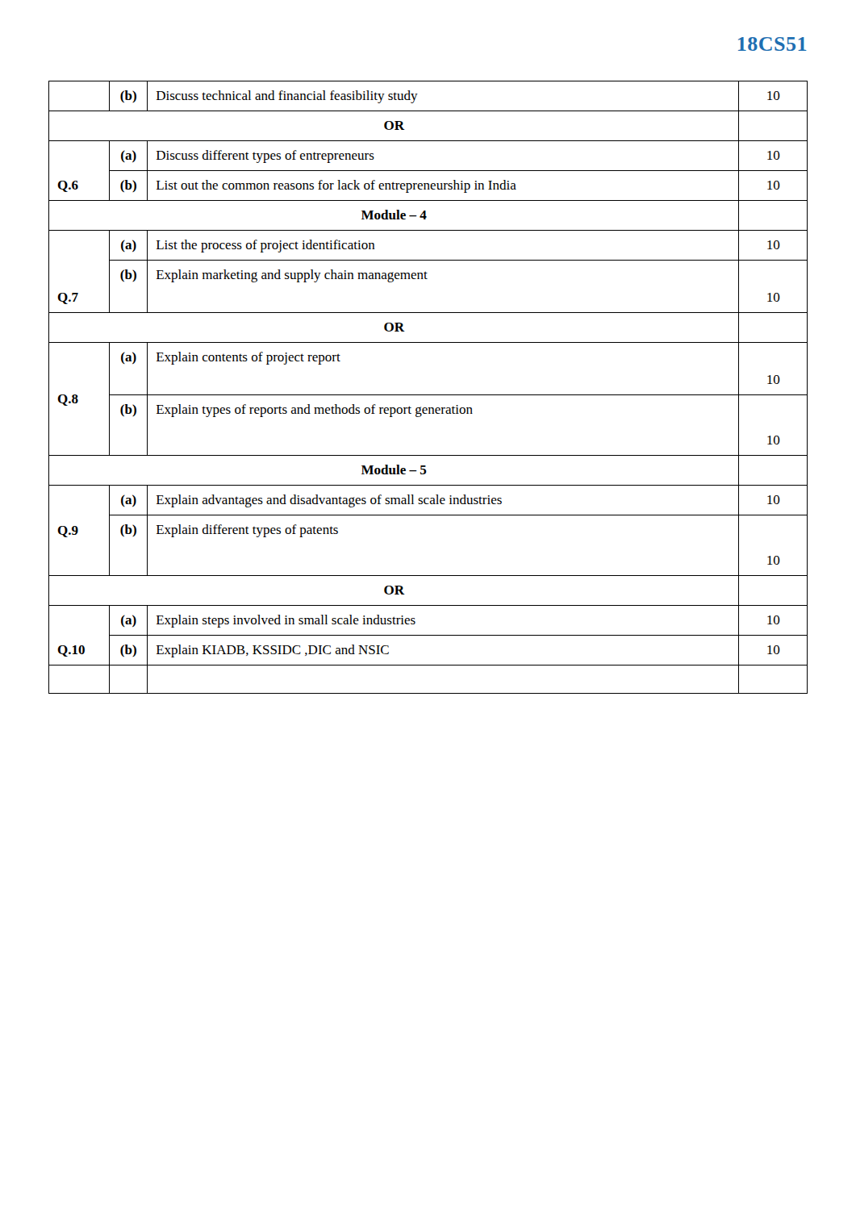18CS51
| | (b) | Discuss technical and financial feasibility study | 10 |
| OR | |
| Q.6 | (a) | Discuss different types of entrepreneurs | 10 |
| (b) | List out the common reasons for lack of entrepreneurship in India | 10 |
| Module – 4 | |
| Q.7 | (a) | List the process of project identification | 10 |
| (b) | Explain marketing and supply chain management | 10 |
| OR | |
| Q.8 | (a) | Explain contents of project report | 10 |
| (b) | Explain types of reports and methods of report generation | 10 |
| Module – 5 | |
| Q.9 | (a) | Explain advantages and disadvantages of small scale industries | 10 |
| (b) | Explain different types of patents | 10 |
| OR | |
| Q.10 | (a) | Explain steps involved in small scale industries | 10 |
| (b) | Explain KIADB, KSSIDC ,DIC and NSIC | 10 |